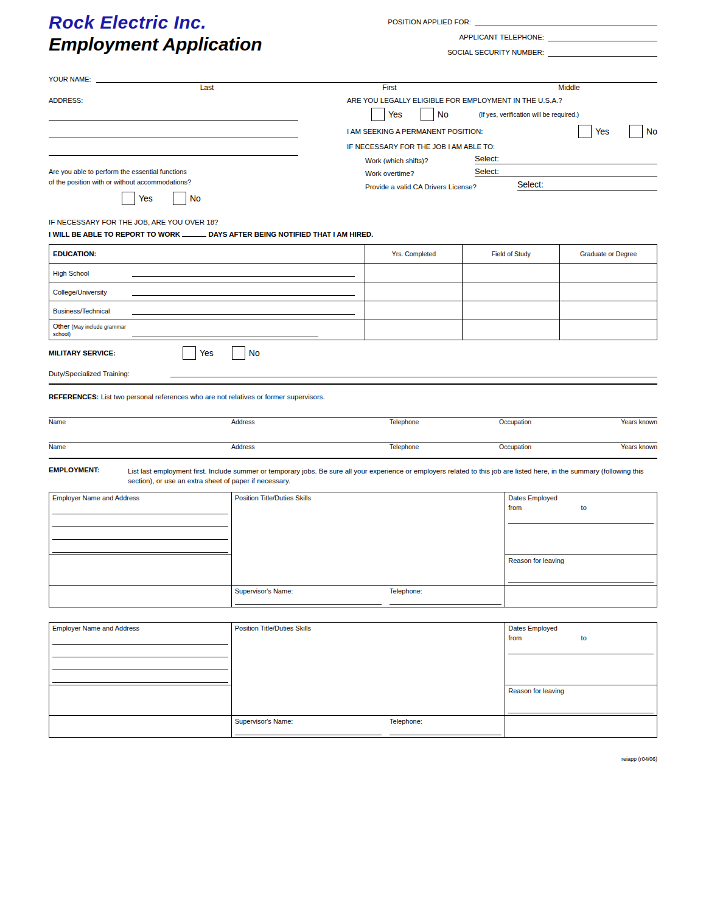Rock Electric Inc.
Employment Application
POSITION APPLIED FOR:
APPLICANT TELEPHONE:
SOCIAL SECURITY NUMBER:
YOUR NAME:
Last First Middle
ADDRESS:
Are you able to perform the essential functions
of the position with or without accommodations?
Yes No
ARE YOU LEGALLY ELIGIBLE FOR EMPLOYMENT IN THE U.S.A.?
Yes No (If yes, verification will be required.)
I AM SEEKING A PERMANENT POSITION: Yes No
IF NECESSARY FOR THE JOB I AM ABLE TO:
Work (which shifts)? Select:
Work overtime? Select:
Provide a valid CA Drivers License? Select:
IF NECESSARY FOR THE JOB, ARE YOU OVER 18?
I WILL BE ABLE TO REPORT TO WORK DAYS AFTER BEING NOTIFIED THAT I AM HIRED.
| EDUCATION: | Yrs. Completed | Field of Study | Graduate or Degree |
| --- | --- | --- | --- |
| High School | | | |
| College/University | | | |
| Business/Technical | | | |
| Other (May include grammar school) | | | |
MILITARY SERVICE: Yes No
Duty/Specialized Training:
REFERENCES: List two personal references who are not relatives or former supervisors.
Name Address Telephone Occupation Years known
Name Address Telephone Occupation Years known
EMPLOYMENT: List last employment first. Include summer or temporary jobs. Be sure all your experience or employers related to this job are listed here, in the summary (following this section), or use an extra sheet of paper if necessary.
| Employer Name and Address | Position Title/Duties Skills | Dates Employed from to |
| | Reason for leaving |
| | Supervisor's Name: Telephone: | |
| Employer Name and Address | Position Title/Duties Skills | Dates Employed from to |
| | Reason for leaving |
| | Supervisor's Name: Telephone: | |
reiapp (r04/06)